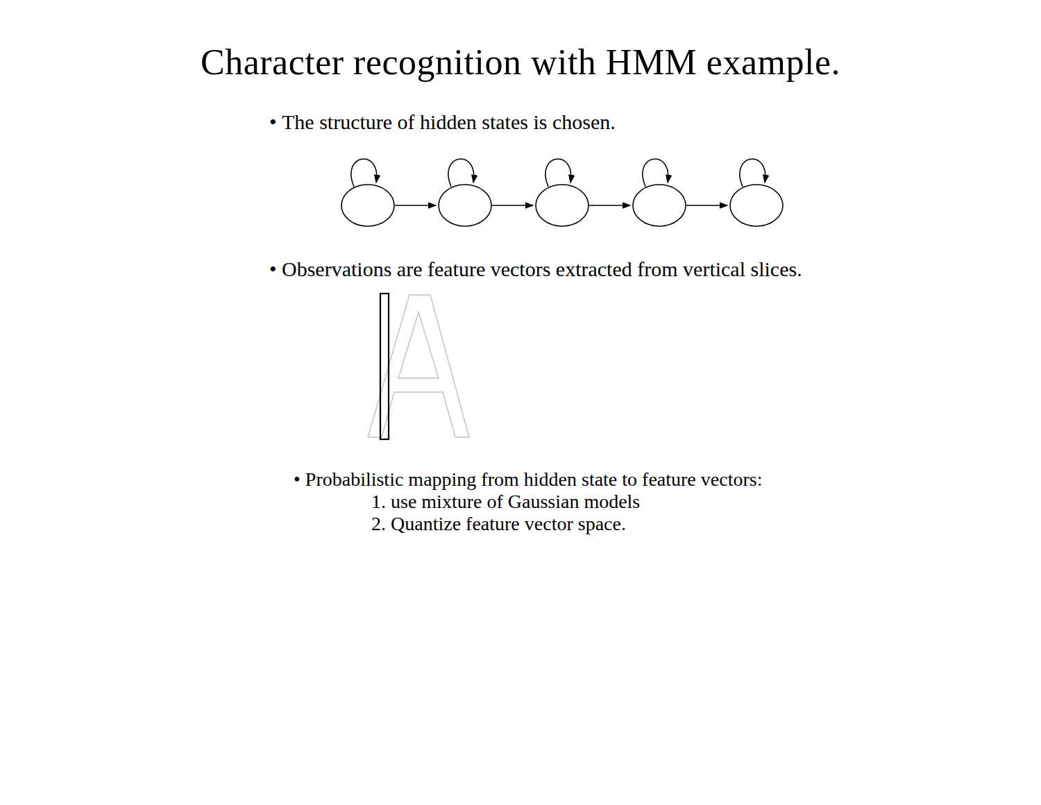Character recognition with HMM example.
The structure of hidden states is chosen.
Observations are feature vectors extracted from vertical slices.
Probabilistic mapping from hidden state to feature vectors:
1. use mixture of Gaussian models
2. Quantize feature vector space.